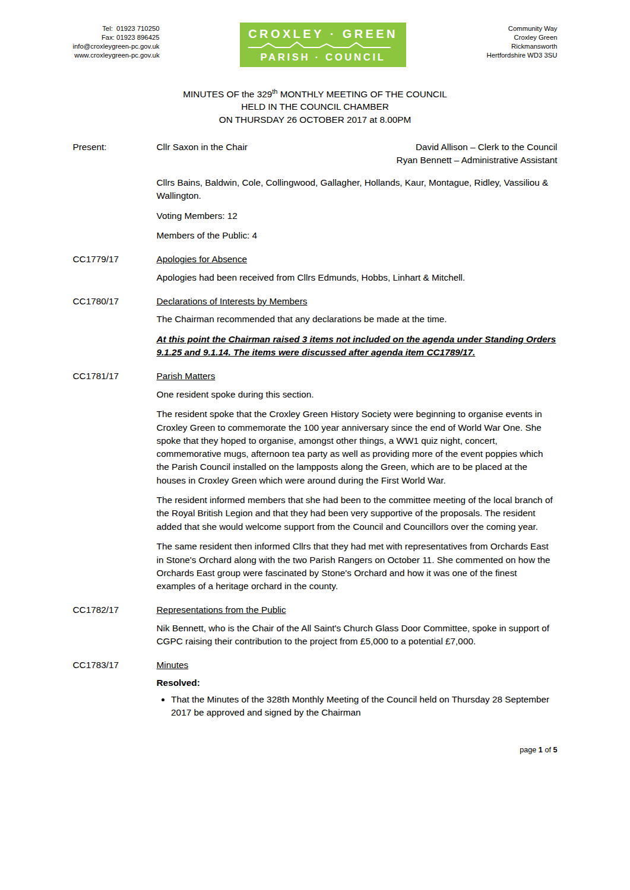Tel: 01923 710250
Fax: 01923 896425
info@croxleygreen-pc.gov.uk
www.croxleygreen-pc.gov.uk
CROXLEY · GREEN PARISH · COUNCIL
Community Way
Croxley Green
Rickmansworth
Hertfordshire WD3 3SU
MINUTES OF the 329th MONTHLY MEETING OF THE COUNCIL
HELD IN THE COUNCIL CHAMBER
ON THURSDAY 26 OCTOBER 2017 at 8.00PM
Present:
Cllr Saxon in the Chair
David Allison – Clerk to the Council
Ryan Bennett – Administrative Assistant
Cllrs Bains, Baldwin, Cole, Collingwood, Gallagher, Hollands, Kaur, Montague, Ridley, Vassiliou & Wallington.
Voting Members: 12
Members of the Public: 4
CC1779/17
Apologies for Absence
Apologies had been received from Cllrs Edmunds, Hobbs, Linhart & Mitchell.
CC1780/17
Declarations of Interests by Members
The Chairman recommended that any declarations be made at the time.
At this point the Chairman raised 3 items not included on the agenda under Standing Orders 9.1.25 and 9.1.14. The items were discussed after agenda item CC1789/17.
CC1781/17
Parish Matters
One resident spoke during this section.
The resident spoke that the Croxley Green History Society were beginning to organise events in Croxley Green to commemorate the 100 year anniversary since the end of World War One. She spoke that they hoped to organise, amongst other things, a WW1 quiz night, concert, commemorative mugs, afternoon tea party as well as providing more of the event poppies which the Parish Council installed on the lampposts along the Green, which are to be placed at the houses in Croxley Green which were around during the First World War.
The resident informed members that she had been to the committee meeting of the local branch of the Royal British Legion and that they had been very supportive of the proposals. The resident added that she would welcome support from the Council and Councillors over the coming year.
The same resident then informed Cllrs that they had met with representatives from Orchards East in Stone's Orchard along with the two Parish Rangers on October 11. She commented on how the Orchards East group were fascinated by Stone's Orchard and how it was one of the finest examples of a heritage orchard in the county.
CC1782/17
Representations from the Public
Nik Bennett, who is the Chair of the All Saint's Church Glass Door Committee, spoke in support of CGPC raising their contribution to the project from £5,000 to a potential £7,000.
CC1783/17
Minutes
Resolved:
That the Minutes of the 328th Monthly Meeting of the Council held on Thursday 28 September 2017 be approved and signed by the Chairman
page 1 of 5